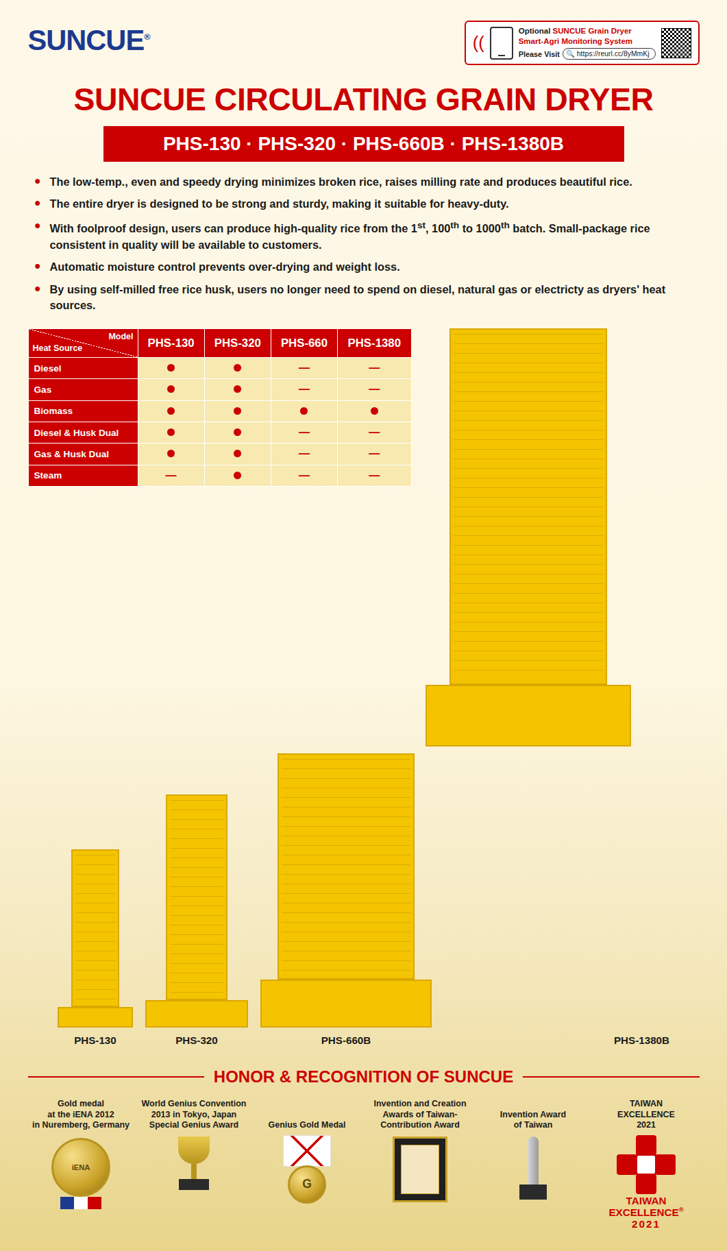SUNCUE®
((
Optional SUNCUE Grain Dryer
Smart-Agri Monitoring System
Please Visit 🔍 https://reurl.cc/8yMmKj
SUNCUE CIRCULATING GRAIN DRYER
PHS-130 · PHS-320 · PHS-660B · PHS-1380B
The low-temp., even and speedy drying minimizes broken rice, raises milling rate and produces beautiful rice.
The entire dryer is designed to be strong and sturdy, making it suitable for heavy-duty.
With foolproof design, users can produce high-quality rice from the 1st, 100th to 1000th batch. Small-package rice consistent in quality will be available to customers.
Automatic moisture control prevents over-drying and weight loss.
By using self-milled free rice husk, users no longer need to spend on diesel, natural gas or electricty as dryers' heat sources.
| Model Heat Source | PHS-130 | PHS-320 | PHS-660 | PHS-1380 |
| --- | --- | --- | --- | --- |
| Diesel | | | — | — |
| Gas | | | — | — |
| Biomass | | | | |
| Diesel & Husk Dual | | | — | — |
| Gas & Husk Dual | | | — | — |
| Steam | — | | — | — |
PHS-130
PHS-320
PHS-660B
PHS-1380B
HONOR & RECOGNITION OF SUNCUE
Gold medal
at the iENA 2012
in Nuremberg, Germany
World Genius Convention 2013 in Tokyo, Japan
Special Genius Award
Genius Gold Medal
G
Invention and Creation
Awards of Taiwan-
Contribution Award
Invention Award
of Taiwan
TAIWAN
EXCELLENCE
2021
TAIWAN
EXCELLENCE®
2021